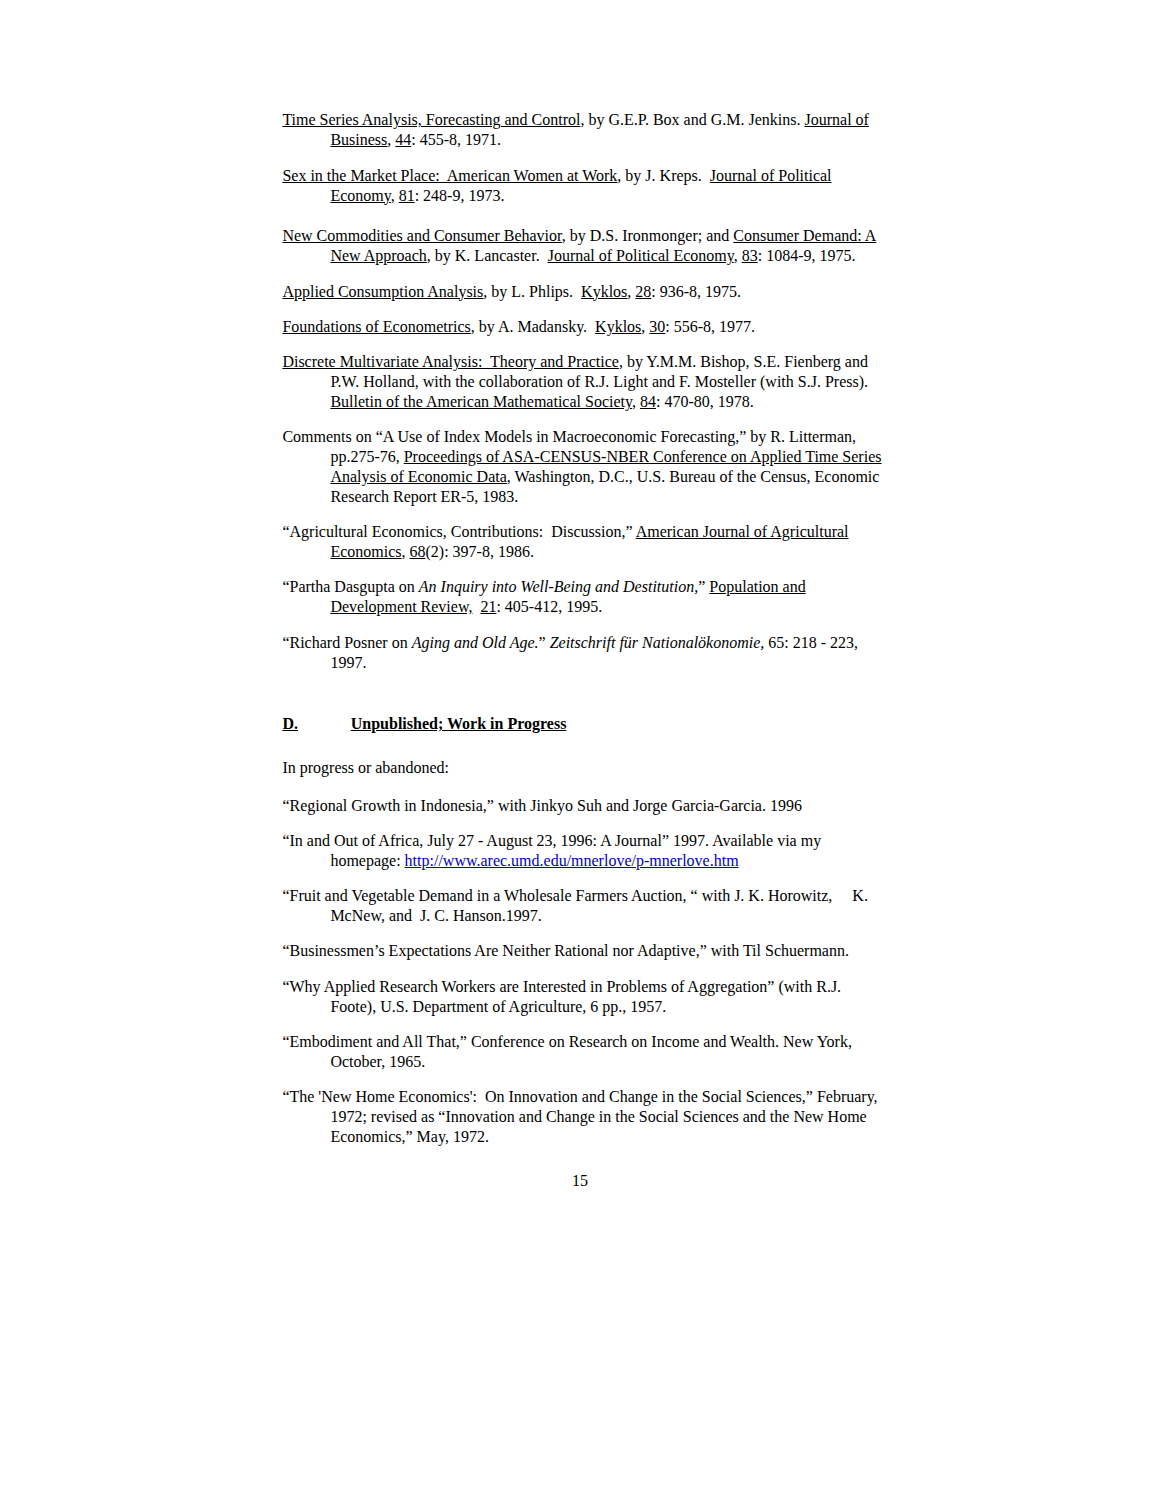Time Series Analysis, Forecasting and Control, by G.E.P. Box and G.M. Jenkins. Journal of Business, 44: 455-8, 1971.
Sex in the Market Place: American Women at Work, by J. Kreps. Journal of Political Economy, 81: 248-9, 1973.
New Commodities and Consumer Behavior, by D.S. Ironmonger; and Consumer Demand: A New Approach, by K. Lancaster. Journal of Political Economy, 83: 1084-9, 1975.
Applied Consumption Analysis, by L. Phlips. Kyklos, 28: 936-8, 1975.
Foundations of Econometrics, by A. Madansky. Kyklos, 30: 556-8, 1977.
Discrete Multivariate Analysis: Theory and Practice, by Y.M.M. Bishop, S.E. Fienberg and P.W. Holland, with the collaboration of R.J. Light and F. Mosteller (with S.J. Press). Bulletin of the American Mathematical Society, 84: 470-80, 1978.
Comments on “A Use of Index Models in Macroeconomic Forecasting,” by R. Litterman, pp.275-76, Proceedings of ASA-CENSUS-NBER Conference on Applied Time Series Analysis of Economic Data, Washington, D.C., U.S. Bureau of the Census, Economic Research Report ER-5, 1983.
“Agricultural Economics, Contributions: Discussion,” American Journal of Agricultural Economics, 68(2): 397-8, 1986.
“Partha Dasgupta on An Inquiry into Well-Being and Destitution,” Population and Development Review, 21: 405-412, 1995.
“Richard Posner on Aging and Old Age.” Zeitschrift für Nationalökonomie, 65: 218 - 223, 1997.
D. Unpublished; Work in Progress
In progress or abandoned:
“Regional Growth in Indonesia,” with Jinkyo Suh and Jorge Garcia-Garcia. 1996
“In and Out of Africa, July 27 - August 23, 1996: A Journal” 1997. Available via my homepage: http://www.arec.umd.edu/mnerlove/p-mnerlove.htm
“Fruit and Vegetable Demand in a Wholesale Farmers Auction, “ with J. K. Horowitz, K. McNew, and J. C. Hanson.1997.
“Businessmen’s Expectations Are Neither Rational nor Adaptive,” with Til Schuermann.
“Why Applied Research Workers are Interested in Problems of Aggregation” (with R.J. Foote), U.S. Department of Agriculture, 6 pp., 1957.
“Embodiment and All That,” Conference on Research on Income and Wealth. New York, October, 1965.
“The 'New Home Economics': On Innovation and Change in the Social Sciences,” February, 1972; revised as “Innovation and Change in the Social Sciences and the New Home Economics,” May, 1972.
15